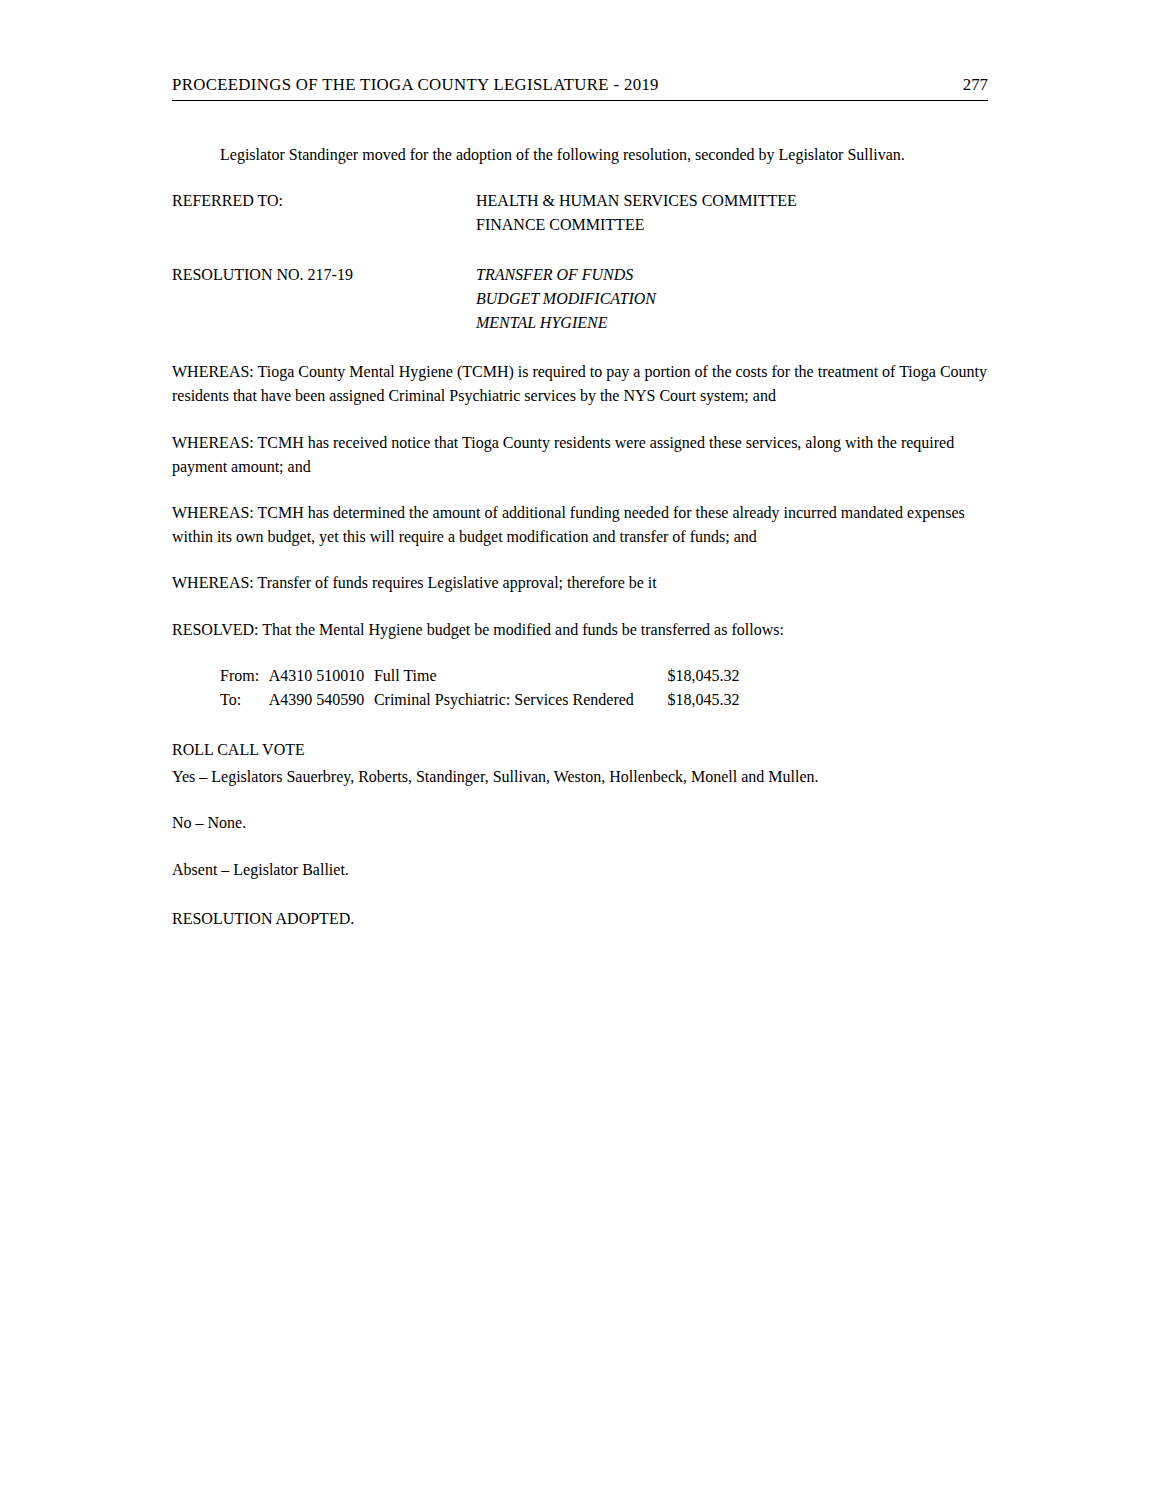PROCEEDINGS OF THE TIOGA COUNTY LEGISLATURE - 2019 277
Legislator Standinger moved for the adoption of the following resolution, seconded by Legislator Sullivan.
REFERRED TO:
HEALTH & HUMAN SERVICES COMMITTEE
FINANCE COMMITTEE
RESOLUTION NO. 217-19
TRANSFER OF FUNDS
BUDGET MODIFICATION
MENTAL HYGIENE
WHEREAS: Tioga County Mental Hygiene (TCMH) is required to pay a portion of the costs for the treatment of Tioga County residents that have been assigned Criminal Psychiatric services by the NYS Court system; and
WHEREAS: TCMH has received notice that Tioga County residents were assigned these services, along with the required payment amount; and
WHEREAS: TCMH has determined the amount of additional funding needed for these already incurred mandated expenses within its own budget, yet this will require a budget modification and transfer of funds; and
WHEREAS: Transfer of funds requires Legislative approval; therefore be it
RESOLVED: That the Mental Hygiene budget be modified and funds be transferred as follows:
| From: | A4310 510010 | Full Time | $18,045.32 |
| To: | A4390 540590 | Criminal Psychiatric: Services Rendered | $18,045.32 |
ROLL CALL VOTE
Yes – Legislators Sauerbrey, Roberts, Standinger, Sullivan, Weston, Hollenbeck, Monell and Mullen.
No – None.
Absent – Legislator Balliet.
RESOLUTION ADOPTED.